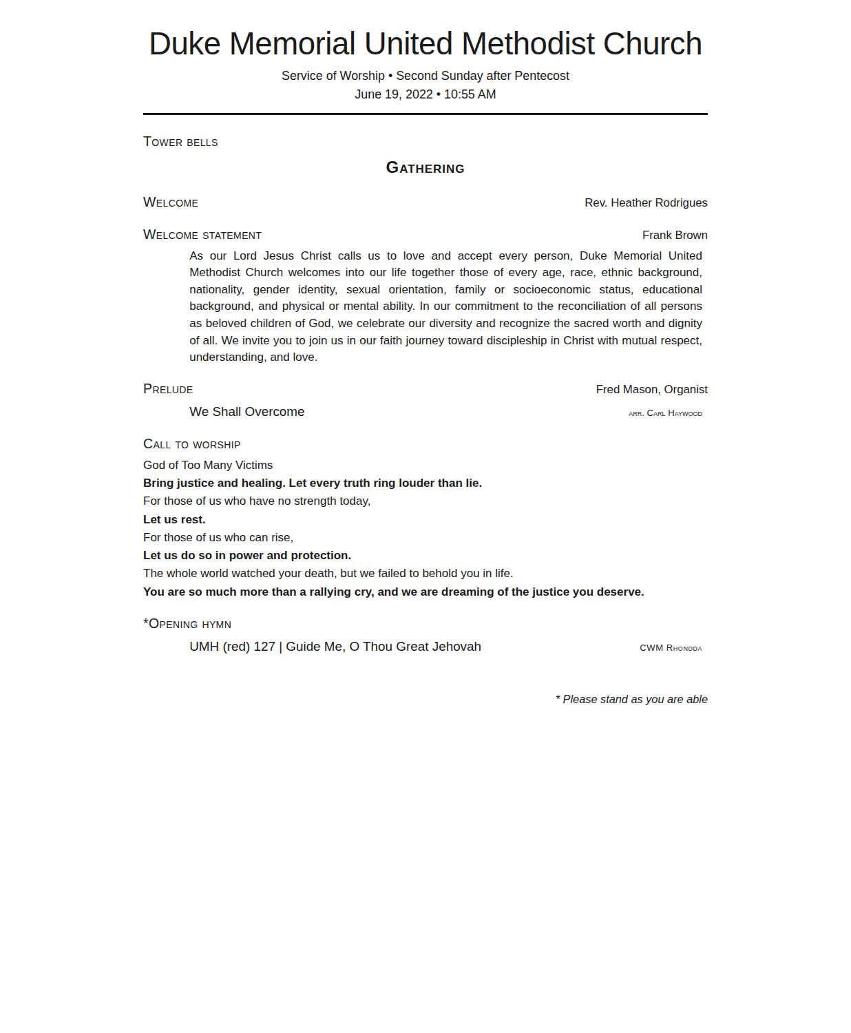Duke Memorial United Methodist Church
Service of Worship • Second Sunday after Pentecost
June 19, 2022 • 10:55 AM
Tower Bells
Gathering
Welcome Rev. Heather Rodrigues
Welcome Statement Frank Brown
As our Lord Jesus Christ calls us to love and accept every person, Duke Memorial United Methodist Church welcomes into our life together those of every age, race, ethnic background, nationality, gender identity, sexual orientation, family or socioeconomic status, educational background, and physical or mental ability. In our commitment to the reconciliation of all persons as beloved children of God, we celebrate our diversity and recognize the sacred worth and dignity of all. We invite you to join us in our faith journey toward discipleship in Christ with mutual respect, understanding, and love.
Prelude Fred Mason, Organist
We Shall Overcome arr. Carl Haywood
Call to Worship
God of Too Many Victims
Bring justice and healing. Let every truth ring louder than lie.
For those of us who have no strength today,
Let us rest.
For those of us who can rise,
Let us do so in power and protection.
The whole world watched your death, but we failed to behold you in life.
You are so much more than a rallying cry, and we are dreaming of the justice you deserve.
*Opening Hymn
UMH (red) 127 | Guide Me, O Thou Great Jehovah CWM Rhondda
* Please stand as you are able